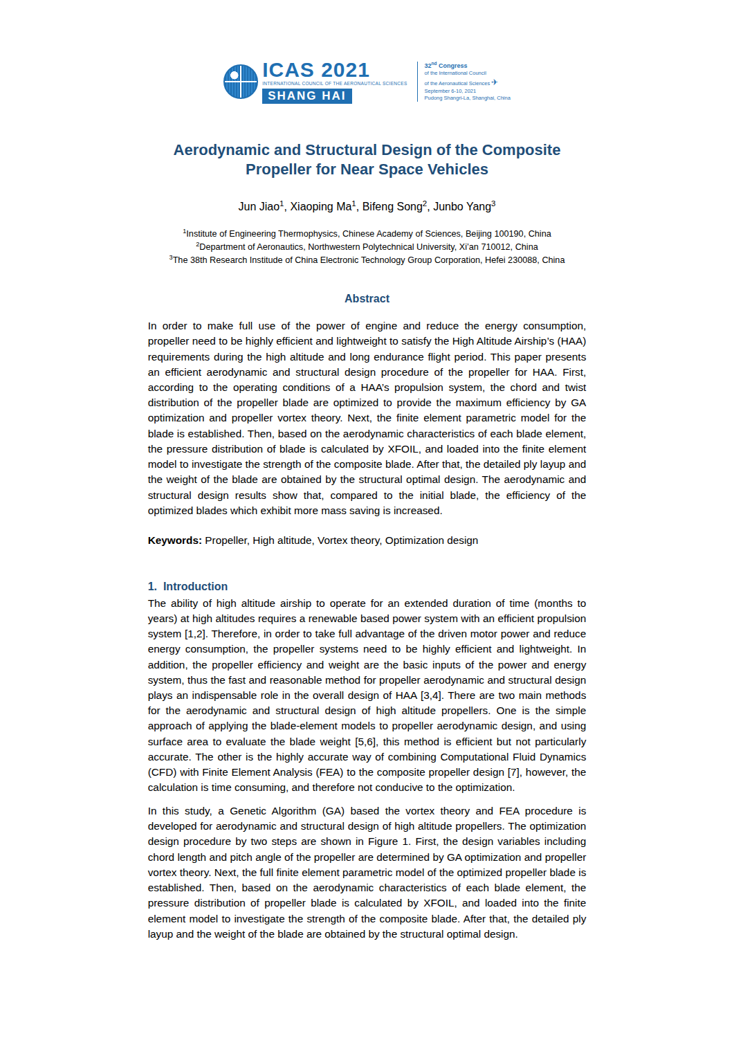ICAS 2021
International Council of the Aeronautical Sciences
SHANG HAI
32nd Congress of the International Council
of the Aeronautical Sciences ✈
September 6-10, 2021
Pudong Shangri-La, Shanghai, China
Aerodynamic and Structural Design of the Composite Propeller for Near Space Vehicles
Jun Jiao1, Xiaoping Ma1, Bifeng Song2, Junbo Yang3
1Institute of Engineering Thermophysics, Chinese Academy of Sciences, Beijing 100190, China
2Department of Aeronautics, Northwestern Polytechnical University, Xi’an 710012, China
3The 38th Research Institude of China Electronic Technology Group Corporation, Hefei 230088, China
Abstract
In order to make full use of the power of engine and reduce the energy consumption, propeller need to be highly efficient and lightweight to satisfy the High Altitude Airship’s (HAA) requirements during the high altitude and long endurance flight period. This paper presents an efficient aerodynamic and structural design procedure of the propeller for HAA. First, according to the operating conditions of a HAA’s propulsion system, the chord and twist distribution of the propeller blade are optimized to provide the maximum efficiency by GA optimization and propeller vortex theory. Next, the finite element parametric model for the blade is established. Then, based on the aerodynamic characteristics of each blade element, the pressure distribution of blade is calculated by XFOIL, and loaded into the finite element model to investigate the strength of the composite blade. After that, the detailed ply layup and the weight of the blade are obtained by the structural optimal design. The aerodynamic and structural design results show that, compared to the initial blade, the efficiency of the optimized blades which exhibit more mass saving is increased.
Keywords: Propeller, High altitude, Vortex theory, Optimization design
1. Introduction
The ability of high altitude airship to operate for an extended duration of time (months to years) at high altitudes requires a renewable based power system with an efficient propulsion system [1,2]. Therefore, in order to take full advantage of the driven motor power and reduce energy consumption, the propeller systems need to be highly efficient and lightweight. In addition, the propeller efficiency and weight are the basic inputs of the power and energy system, thus the fast and reasonable method for propeller aerodynamic and structural design plays an indispensable role in the overall design of HAA [3,4]. There are two main methods for the aerodynamic and structural design of high altitude propellers. One is the simple approach of applying the blade-element models to propeller aerodynamic design, and using surface area to evaluate the blade weight [5,6], this method is efficient but not particularly accurate. The other is the highly accurate way of combining Computational Fluid Dynamics (CFD) with Finite Element Analysis (FEA) to the composite propeller design [7], however, the calculation is time consuming, and therefore not conducive to the optimization.
In this study, a Genetic Algorithm (GA) based the vortex theory and FEA procedure is developed for aerodynamic and structural design of high altitude propellers. The optimization design procedure by two steps are shown in Figure 1. First, the design variables including chord length and pitch angle of the propeller are determined by GA optimization and propeller vortex theory. Next, the full finite element parametric model of the optimized propeller blade is established. Then, based on the aerodynamic characteristics of each blade element, the pressure distribution of propeller blade is calculated by XFOIL, and loaded into the finite element model to investigate the strength of the composite blade. After that, the detailed ply layup and the weight of the blade are obtained by the structural optimal design.